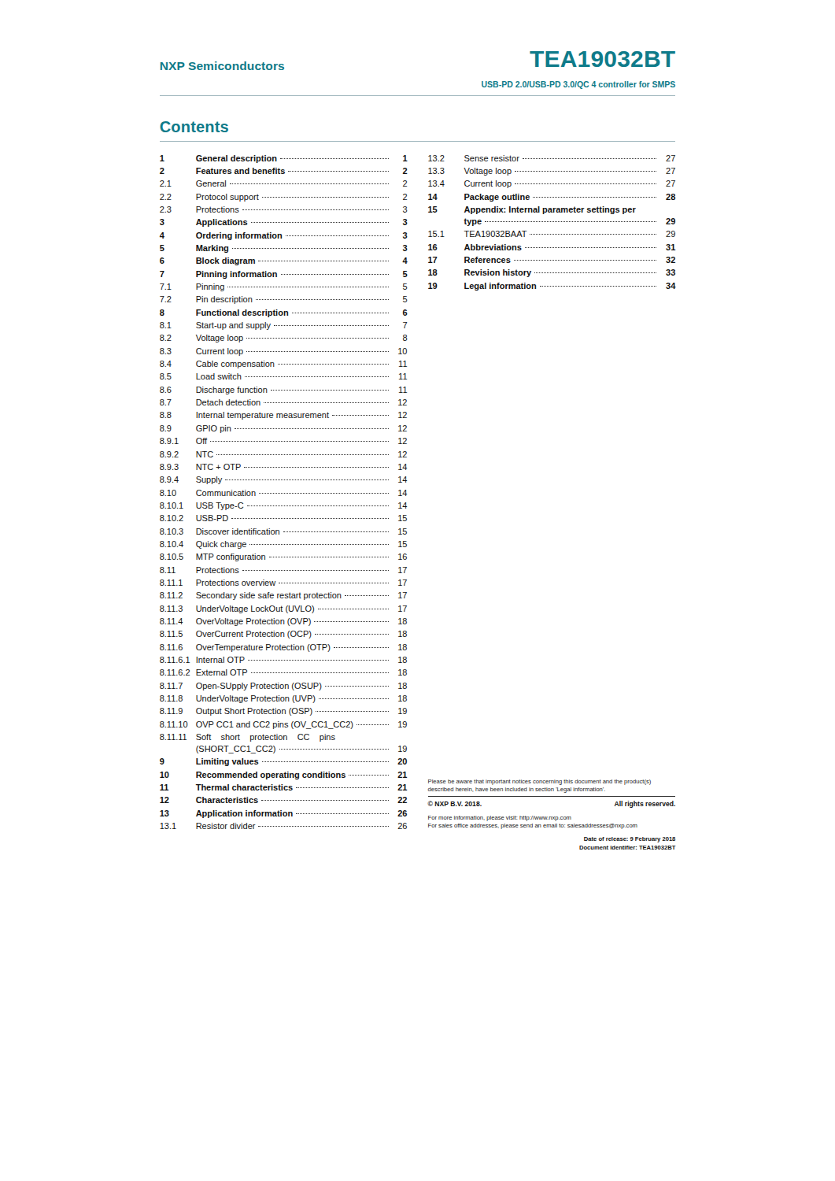NXP Semiconductors
TEA19032BT
USB-PD 2.0/USB-PD 3.0/QC 4 controller for SMPS
Contents
| 1 | General description | 1 |
| 2 | Features and benefits | 2 |
| 2.1 | General | 2 |
| 2.2 | Protocol support | 2 |
| 2.3 | Protections | 3 |
| 3 | Applications | 3 |
| 4 | Ordering information | 3 |
| 5 | Marking | 3 |
| 6 | Block diagram | 4 |
| 7 | Pinning information | 5 |
| 7.1 | Pinning | 5 |
| 7.2 | Pin description | 5 |
| 8 | Functional description | 6 |
| 8.1 | Start-up and supply | 7 |
| 8.2 | Voltage loop | 8 |
| 8.3 | Current loop | 10 |
| 8.4 | Cable compensation | 11 |
| 8.5 | Load switch | 11 |
| 8.6 | Discharge function | 11 |
| 8.7 | Detach detection | 12 |
| 8.8 | Internal temperature measurement | 12 |
| 8.9 | GPIO pin | 12 |
| 8.9.1 | Off | 12 |
| 8.9.2 | NTC | 12 |
| 8.9.3 | NTC + OTP | 14 |
| 8.9.4 | Supply | 14 |
| 8.10 | Communication | 14 |
| 8.10.1 | USB Type-C | 14 |
| 8.10.2 | USB-PD | 15 |
| 8.10.3 | Discover identification | 15 |
| 8.10.4 | Quick charge | 15 |
| 8.10.5 | MTP configuration | 16 |
| 8.11 | Protections | 17 |
| 8.11.1 | Protections overview | 17 |
| 8.11.2 | Secondary side safe restart protection | 17 |
| 8.11.3 | UnderVoltage LockOut (UVLO) | 17 |
| 8.11.4 | OverVoltage Protection (OVP) | 18 |
| 8.11.5 | OverCurrent Protection (OCP) | 18 |
| 8.11.6 | OverTemperature Protection (OTP) | 18 |
| 8.11.6.1 | Internal OTP | 18 |
| 8.11.6.2 | External OTP | 18 |
| 8.11.7 | Open-SUpply Protection (OSUP) | 18 |
| 8.11.8 | UnderVoltage Protection (UVP) | 18 |
| 8.11.9 | Output Short Protection (OSP) | 19 |
| 8.11.10 | OVP CC1 and CC2 pins (OV_CC1_CC2) | 19 |
| 8.11.11 | Soft short protection CC pins (SHORT_CC1_CC2) | 19 |
| 9 | Limiting values | 20 |
| 10 | Recommended operating conditions | 21 |
| 11 | Thermal characteristics | 21 |
| 12 | Characteristics | 22 |
| 13 | Application information | 26 |
| 13.1 | Resistor divider | 26 |
| 13.2 | Sense resistor | 27 |
| 13.3 | Voltage loop | 27 |
| 13.4 | Current loop | 27 |
| 14 | Package outline | 28 |
| 15 | Appendix: Internal parameter settings per type | 29 |
| 15.1 | TEA19032BAAT | 29 |
| 16 | Abbreviations | 31 |
| 17 | References | 32 |
| 18 | Revision history | 33 |
| 19 | Legal information | 34 |
Please be aware that important notices concerning this document and the product(s)
described herein, have been included in section 'Legal information'.
© NXP B.V. 2018.
All rights reserved.
For more information, please visit: http://www.nxp.com
For sales office addresses, please send an email to: salesaddresses@nxp.com
Date of release: 9 February 2018
Document identifier: TEA19032BT